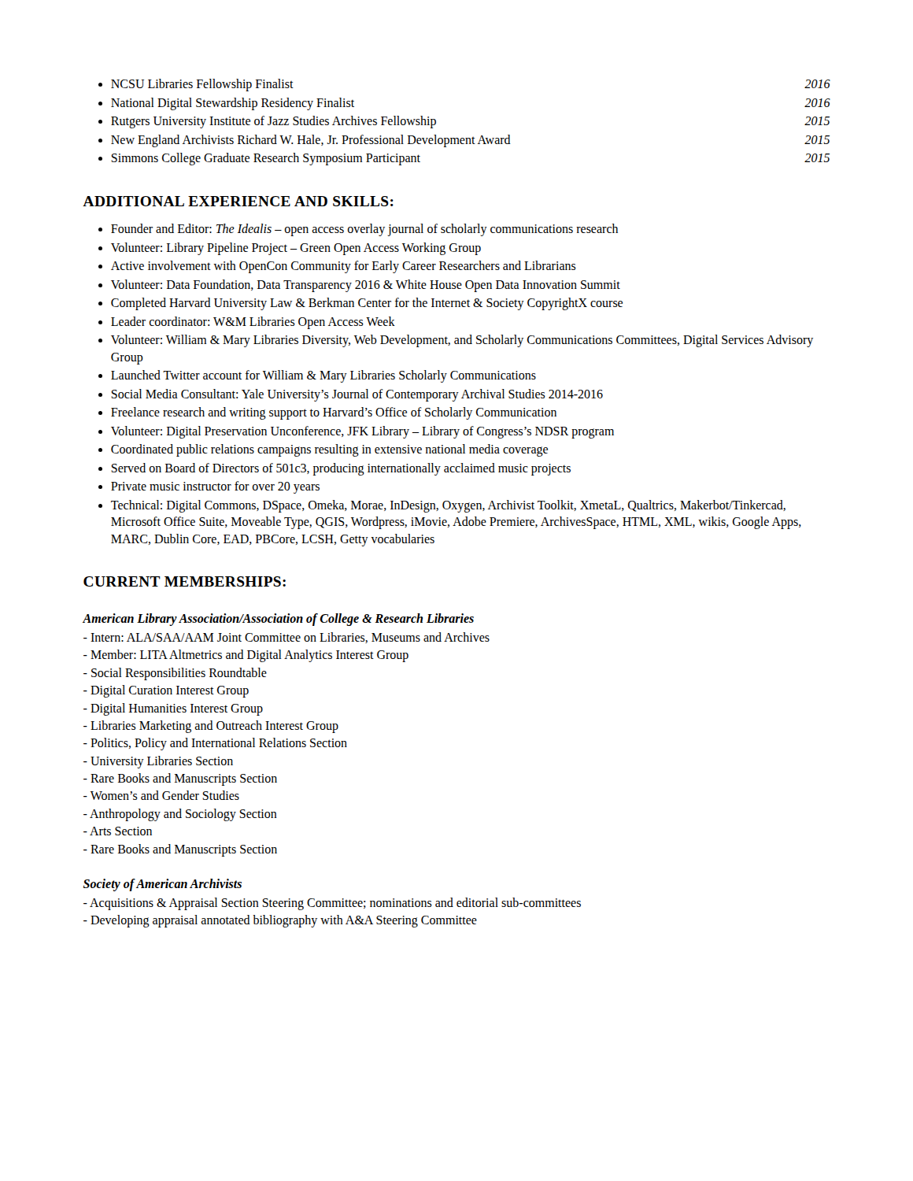NCSU Libraries Fellowship Finalist 2016
National Digital Stewardship Residency Finalist 2016
Rutgers University Institute of Jazz Studies Archives Fellowship 2015
New England Archivists Richard W. Hale, Jr. Professional Development Award 2015
Simmons College Graduate Research Symposium Participant 2015
ADDITIONAL EXPERIENCE AND SKILLS:
Founder and Editor: The Idealis – open access overlay journal of scholarly communications research
Volunteer: Library Pipeline Project – Green Open Access Working Group
Active involvement with OpenCon Community for Early Career Researchers and Librarians
Volunteer: Data Foundation, Data Transparency 2016 & White House Open Data Innovation Summit
Completed Harvard University Law & Berkman Center for the Internet & Society CopyrightX course
Leader coordinator: W&M Libraries Open Access Week
Volunteer: William & Mary Libraries Diversity, Web Development, and Scholarly Communications Committees, Digital Services Advisory Group
Launched Twitter account for William & Mary Libraries Scholarly Communications
Social Media Consultant: Yale University’s Journal of Contemporary Archival Studies 2014-2016
Freelance research and writing support to Harvard’s Office of Scholarly Communication
Volunteer: Digital Preservation Unconference, JFK Library – Library of Congress’s NDSR program
Coordinated public relations campaigns resulting in extensive national media coverage
Served on Board of Directors of 501c3, producing internationally acclaimed music projects
Private music instructor for over 20 years
Technical: Digital Commons, DSpace, Omeka, Morae, InDesign, Oxygen, Archivist Toolkit, XmetaL, Qualtrics, Makerbot/Tinkercad, Microsoft Office Suite, Moveable Type, QGIS, Wordpress, iMovie, Adobe Premiere, ArchivesSpace, HTML, XML, wikis, Google Apps, MARC, Dublin Core, EAD, PBCore, LCSH, Getty vocabularies
CURRENT MEMBERSHIPS:
American Library Association/Association of College & Research Libraries
- Intern: ALA/SAA/AAM Joint Committee on Libraries, Museums and Archives
- Member: LITA Altmetrics and Digital Analytics Interest Group
- Social Responsibilities Roundtable
- Digital Curation Interest Group
- Digital Humanities Interest Group
- Libraries Marketing and Outreach Interest Group
- Politics, Policy and International Relations Section
- University Libraries Section
- Rare Books and Manuscripts Section
- Women’s and Gender Studies
- Anthropology and Sociology Section
- Arts Section
- Rare Books and Manuscripts Section
Society of American Archivists
- Acquisitions & Appraisal Section Steering Committee; nominations and editorial sub-committees
- Developing appraisal annotated bibliography with A&A Steering Committee